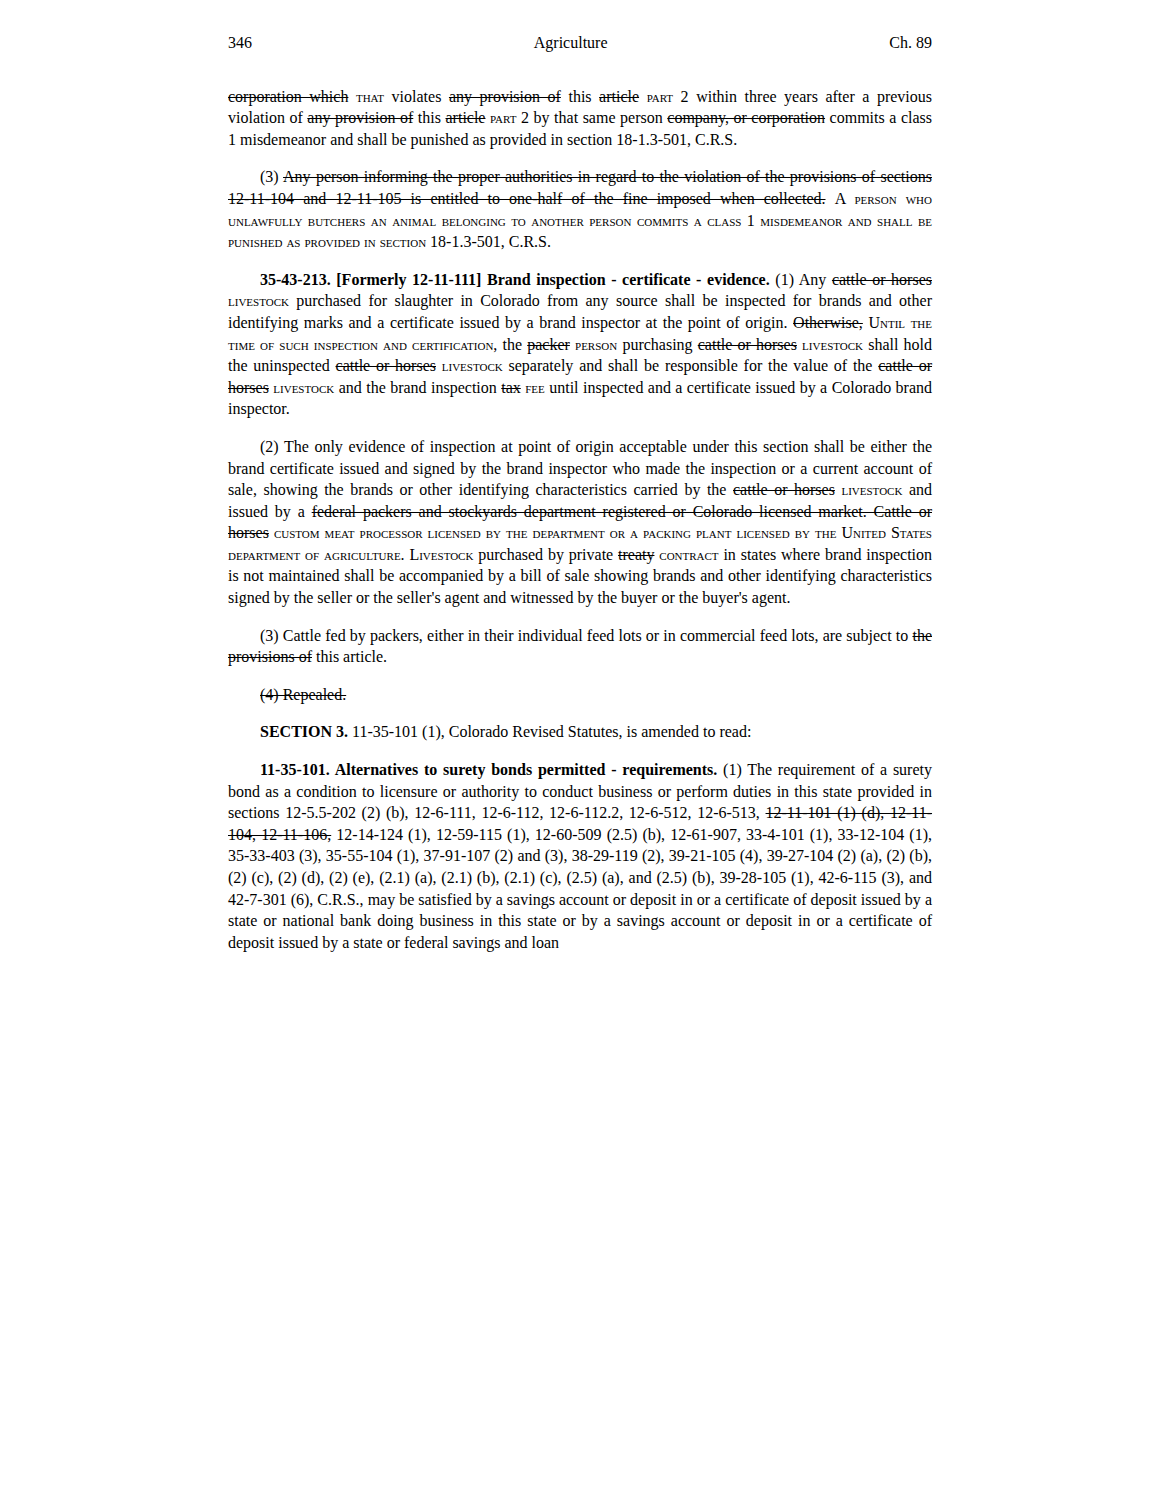346 Agriculture Ch. 89
corporation which that violates any provision of this article part 2 within three years after a previous violation of any provision of this article part 2 by that same person company, or corporation commits a class 1 misdemeanor and shall be punished as provided in section 18-1.3-501, C.R.S.
(3) Any person informing the proper authorities in regard to the violation of the provisions of sections 12-11-104 and 12-11-105 is entitled to one-half of the fine imposed when collected. A person who unlawfully butchers an animal belonging to another person commits a class 1 misdemeanor and shall be punished as provided in section 18-1.3-501, C.R.S.
35-43-213. [Formerly 12-11-111] Brand inspection - certificate - evidence. (1) Any cattle or horses livestock purchased for slaughter in Colorado from any source shall be inspected for brands and other identifying marks and a certificate issued by a brand inspector at the point of origin. Otherwise, Until the time of such inspection and certification, the packer person purchasing cattle or horses livestock shall hold the uninspected cattle or horses livestock separately and shall be responsible for the value of the cattle or horses livestock and the brand inspection tax fee until inspected and a certificate issued by a Colorado brand inspector.
(2) The only evidence of inspection at point of origin acceptable under this section shall be either the brand certificate issued and signed by the brand inspector who made the inspection or a current account of sale, showing the brands or other identifying characteristics carried by the cattle or horses livestock and issued by a federal packers and stockyards department registered or Colorado licensed market. Cattle or horses custom meat processor licensed by the department or a packing plant licensed by the United States department of agriculture. Livestock purchased by private treaty contract in states where brand inspection is not maintained shall be accompanied by a bill of sale showing brands and other identifying characteristics signed by the seller or the seller's agent and witnessed by the buyer or the buyer's agent.
(3) Cattle fed by packers, either in their individual feed lots or in commercial feed lots, are subject to the provisions of this article.
(4) Repealed.
SECTION 3. 11-35-101 (1), Colorado Revised Statutes, is amended to read:
11-35-101. Alternatives to surety bonds permitted - requirements. (1) The requirement of a surety bond as a condition to licensure or authority to conduct business or perform duties in this state provided in sections 12-5.5-202 (2) (b), 12-6-111, 12-6-112, 12-6-112.2, 12-6-512, 12-6-513, 12-11-101 (1) (d), 12-11-104, 12-11-106, 12-14-124 (1), 12-59-115 (1), 12-60-509 (2.5) (b), 12-61-907, 33-4-101 (1), 33-12-104 (1), 35-33-403 (3), 35-55-104 (1), 37-91-107 (2) and (3), 38-29-119 (2), 39-21-105 (4), 39-27-104 (2) (a), (2) (b), (2) (c), (2) (d), (2) (e), (2.1) (a), (2.1) (b), (2.1) (c), (2.5) (a), and (2.5) (b), 39-28-105 (1), 42-6-115 (3), and 42-7-301 (6), C.R.S., may be satisfied by a savings account or deposit in or a certificate of deposit issued by a state or national bank doing business in this state or by a savings account or deposit in or a certificate of deposit issued by a state or federal savings and loan